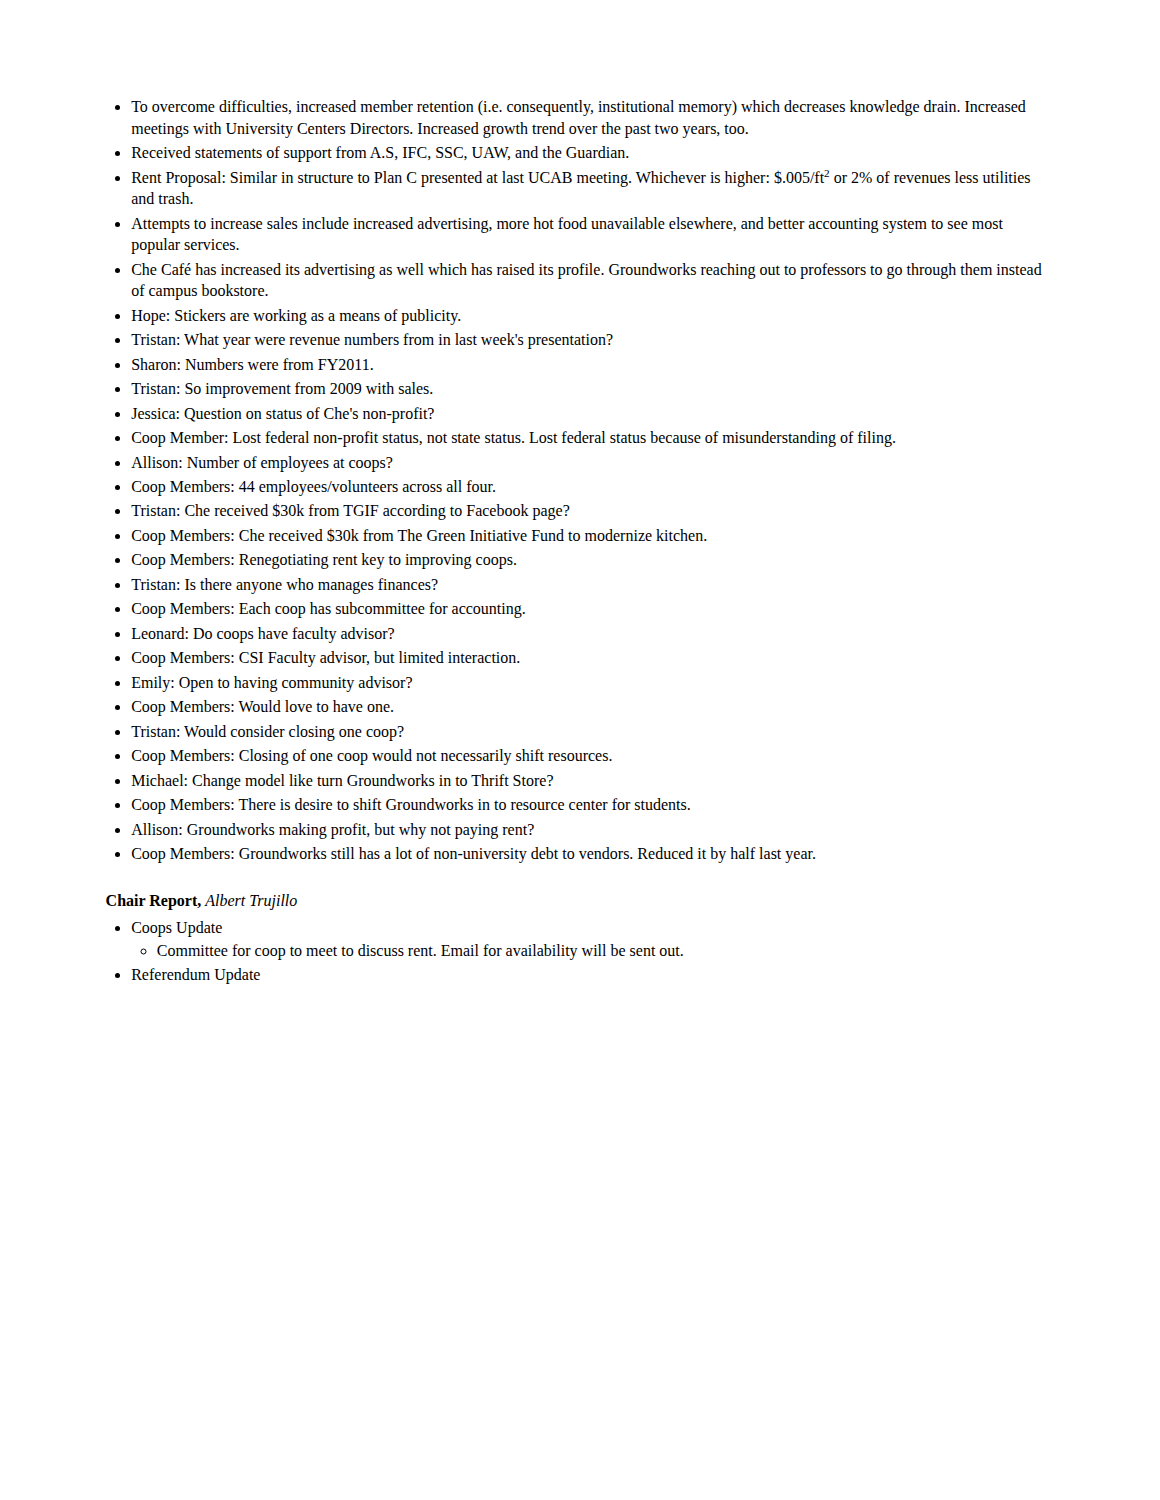To overcome difficulties, increased member retention (i.e. consequently, institutional memory) which decreases knowledge drain. Increased meetings with University Centers Directors. Increased growth trend over the past two years, too.
Received statements of support from A.S, IFC, SSC, UAW, and the Guardian.
Rent Proposal: Similar in structure to Plan C presented at last UCAB meeting. Whichever is higher: $.005/ft2 or 2% of revenues less utilities and trash.
Attempts to increase sales include increased advertising, more hot food unavailable elsewhere, and better accounting system to see most popular services.
Che Café has increased its advertising as well which has raised its profile. Groundworks reaching out to professors to go through them instead of campus bookstore.
Hope: Stickers are working as a means of publicity.
Tristan: What year were revenue numbers from in last week's presentation?
Sharon: Numbers were from FY2011.
Tristan: So improvement from 2009 with sales.
Jessica: Question on status of Che's non-profit?
Coop Member: Lost federal non-profit status, not state status. Lost federal status because of misunderstanding of filing.
Allison: Number of employees at coops?
Coop Members: 44 employees/volunteers across all four.
Tristan: Che received $30k from TGIF according to Facebook page?
Coop Members: Che received $30k from The Green Initiative Fund to modernize kitchen.
Coop Members: Renegotiating rent key to improving coops.
Tristan: Is there anyone who manages finances?
Coop Members: Each coop has subcommittee for accounting.
Leonard: Do coops have faculty advisor?
Coop Members: CSI Faculty advisor, but limited interaction.
Emily: Open to having community advisor?
Coop Members: Would love to have one.
Tristan: Would consider closing one coop?
Coop Members: Closing of one coop would not necessarily shift resources.
Michael: Change model like turn Groundworks in to Thrift Store?
Coop Members: There is desire to shift Groundworks in to resource center for students.
Allison: Groundworks making profit, but why not paying rent?
Coop Members: Groundworks still has a lot of non-university debt to vendors. Reduced it by half last year.
Chair Report, Albert Trujillo
Coops Update
Committee for coop to meet to discuss rent. Email for availability will be sent out.
Referendum Update